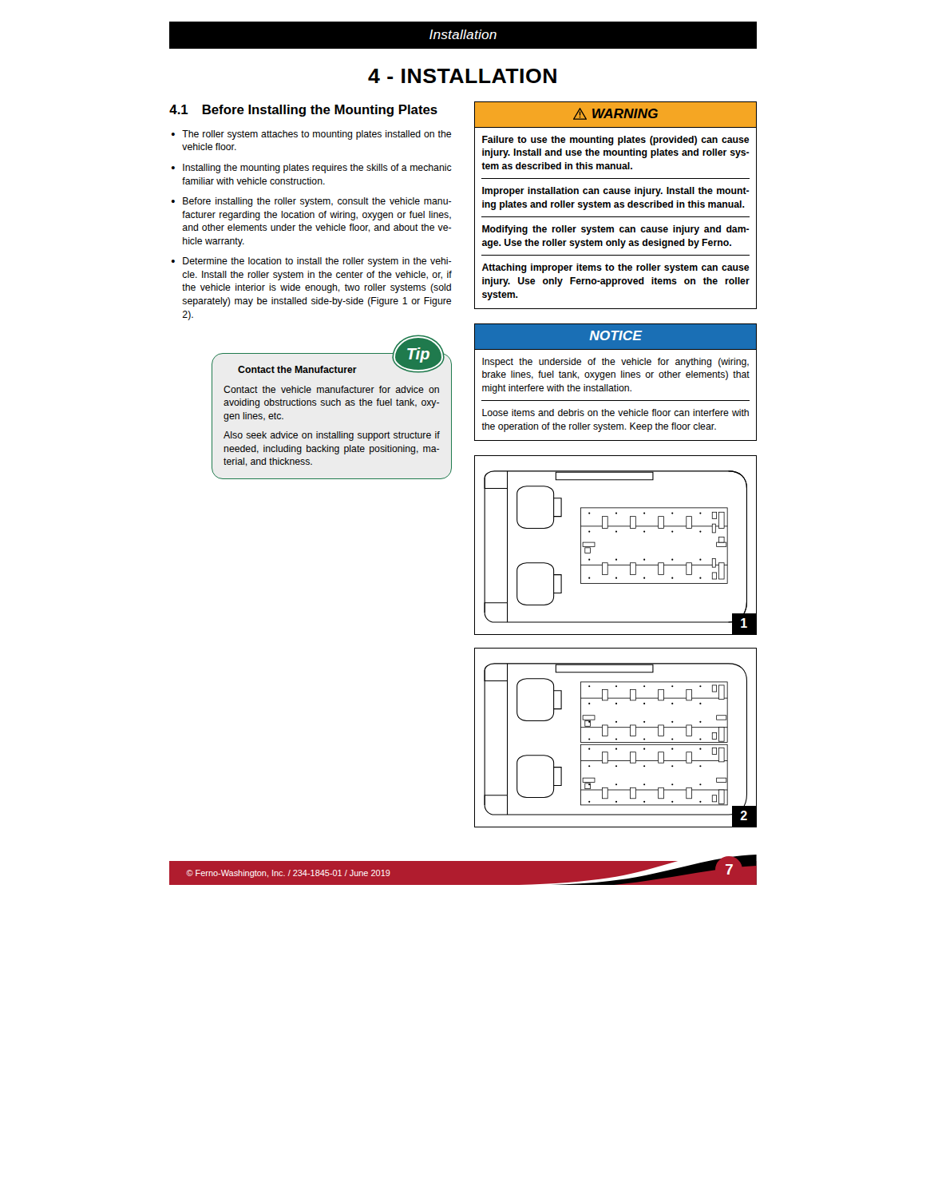Installation
4 - INSTALLATION
4.1 Before Installing the Mounting Plates
The roller system attaches to mounting plates installed on the vehicle floor.
Installing the mounting plates requires the skills of a mechanic familiar with vehicle construction.
Before installing the roller system, consult the vehicle manufacturer regarding the location of wiring, oxygen or fuel lines, and other elements under the vehicle floor, and about the vehicle warranty.
Determine the location to install the roller system in the vehicle. Install the roller system in the center of the vehicle, or, if the vehicle interior is wide enough, two roller systems (sold separately) may be installed side-by-side (Figure 1 or Figure 2).
Tip
Contact the Manufacturer
Contact the vehicle manufacturer for advice on avoiding obstructions such as the fuel tank, oxygen lines, etc.
Also seek advice on installing support structure if needed, including backing plate positioning, material, and thickness.
WARNING
Failure to use the mounting plates (provided) can cause injury. Install and use the mounting plates and roller system as described in this manual.
Improper installation can cause injury. Install the mounting plates and roller system as described in this manual.
Modifying the roller system can cause injury and damage. Use the roller system only as designed by Ferno.
Attaching improper items to the roller system can cause injury. Use only Ferno-approved items on the roller system.
NOTICE
Inspect the underside of the vehicle for anything (wiring, brake lines, fuel tank, oxygen lines or other elements) that might interfere with the installation.
Loose items and debris on the vehicle floor can interfere with the operation of the roller system. Keep the floor clear.
1
2
© Ferno-Washington, Inc. / 234-1845-01 / June 2019
7